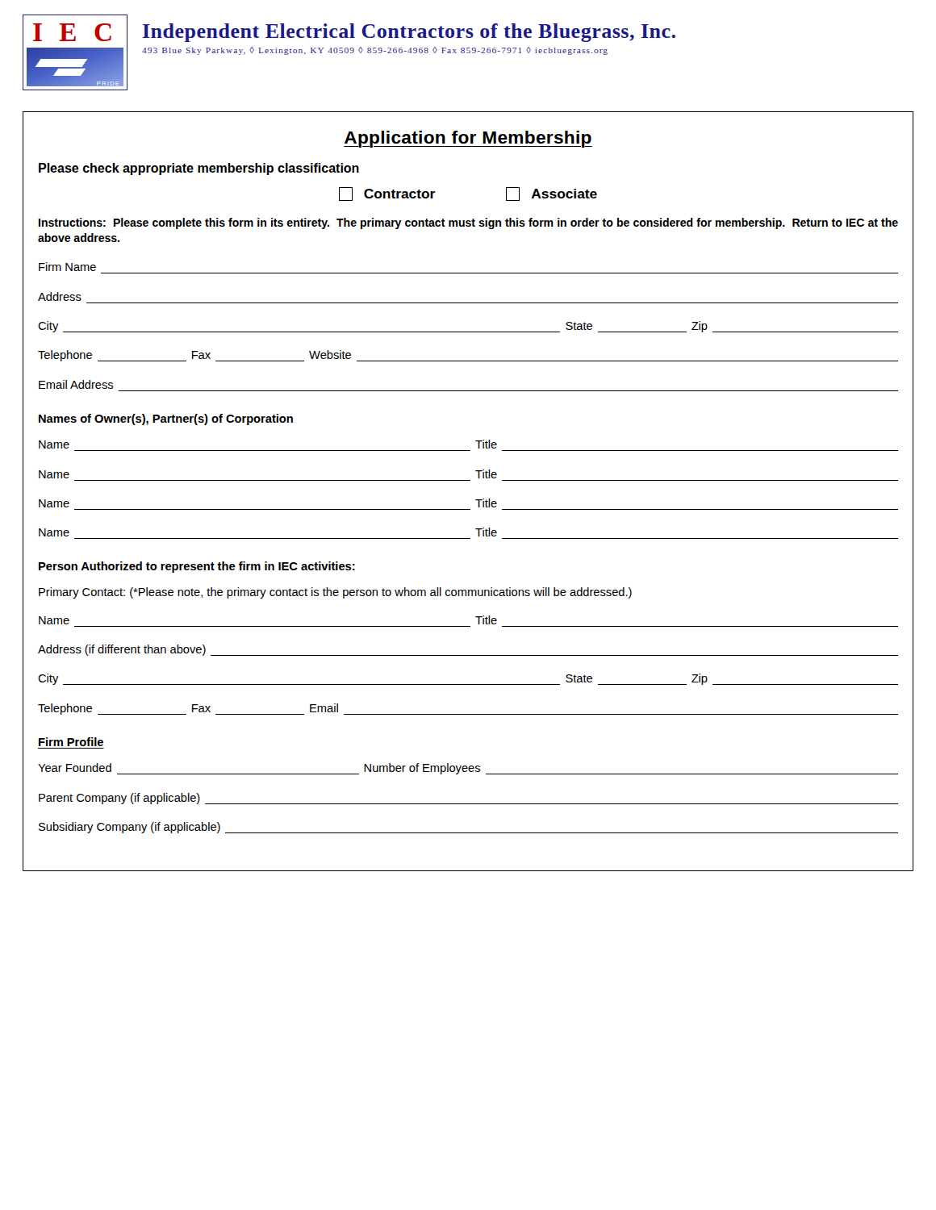I E C
PRIDE
Independent Electrical Contractors of the Bluegrass, Inc.
493 Blue Sky Parkway, ◊ Lexington, KY 40509 ◊ 859-266-4968 ◊ Fax 859-266-7971 ◊ iecbluegrass.org
Application for Membership
Please check appropriate membership classification
Contractor Associate
Instructions: Please complete this form in its entirety. The primary contact must sign this form in order to be considered for membership. Return to IEC at the above address.
Firm Name
Address
City State Zip
Telephone Fax Website
Email Address
Names of Owner(s), Partner(s) of Corporation
Name Title
Name Title
Name Title
Name Title
Person Authorized to represent the firm in IEC activities:
Primary Contact: (*Please note, the primary contact is the person to whom all communications will be addressed.)
Name Title
Address (if different than above)
City State Zip
Telephone Fax Email
Firm Profile
Year Founded Number of Employees
Parent Company (if applicable)
Subsidiary Company (if applicable)